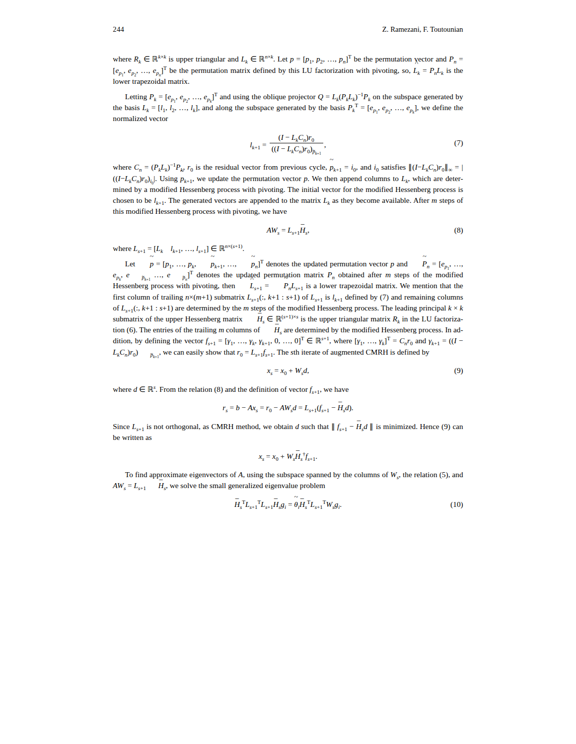244 Z. Ramezani, F. Toutounian
where Rk ∈ ℝk×k is upper triangular and Lk ∈ ℝn×k. Let p = [p1, p2, …, pn]T be the permutation vector and Pn = [ep1, ep2, …, epn]T be the permutation matrix defined by this LU factorization with pivoting, so, ^Lk = PnLk is the lower trapezoidal matrix.
Letting Pk = [ep1, ep2, …, epk]T and using the oblique projector Q = Lk(PkLk)−1Pk on the subspace generated by the basis Lk = [l1, l2, …, lk], and along the subspace generated by the basis PkT = [ep1, ep2, …, epk], we define the normalized vector
lk+1 = (I − LkCn)r0 ((I − LkCn)r0)~pk+1 , (7)
where Cn = (PkLk)−1Pk, r0 is the residual vector from previous cycle, ~pk+1 = i0, and i0 satisfies ∥(I−LkCn)r0∥∞ = |((I−LkCn)r0)i0|. Using ~pk+1, we update the permutation vector p. We then append columns to Lk, which are determined by a modified Hessenberg process with pivoting. The initial vector for the modified Hessenberg process is chosen to be lk+1. The generated vectors are appended to the matrix Lk as they become available. After m steps of this modified Hessenberg process with pivoting, we have
AWs = Ls+1–Hs, (8)
where Ls+1 = [Lk lk+1, …, ls+1] ∈ ℝn×(s+1).
Let ~p = [p1, …, pk, ~pk+1, …, ~pn]T denotes the updated permutation vector p and ~Pn = [ep1, …, epk, e~pk+1 …, e~pn]T denotes the updated permutation matrix Pn obtained after m steps of the modified Hessenberg process with pivoting, then ^Ls+1 = ~PnLs+1 is a lower trapezoidal matrix. We mention that the first column of trailing n×(m+1) submatrix Ls+1(:, k+1 : s+1) of Ls+1 is lk+1 defined by (7) and remaining columns of Ls+1(:, k+1 : s+1) are determined by the m steps of the modified Hessenberg process. The leading principal k × k submatrix of the upper Hessenberg matrix –Hs ∈ ℝ(s+1)×s is the upper triangular matrix Rk in the LU factorization (6). The entries of the trailing m columns of –Hs are determined by the modified Hessenberg process. In addition, by defining the vector fs+1 = [γ1, …, γk, γk+1, 0, …, 0]T ∈ ℝs+1, where [γ1, …, γk]T = Cnr0 and γk+1 = ((I − LkCn)r0)~pk+1, we can easily show that r0 = Ls+1fs+1. The sth iterate of augmented CMRH is defined by
xs = x0 + Wsd, (9)
where d ∈ ℝs. From the relation (8) and the definition of vector fs+1, we have
rs = b − Axs = r0 − AWsd = Ls+1(fs+1 − –Hsd).
Since Ls+1 is not orthogonal, as CMRH method, we obtain d such that ∥ fs+1 − –Hsd ∥ is minimized. Hence (9) can be written as
xs = x0 + Ws–Hs†fs+1.
To find approximate eigenvectors of A, using the subspace spanned by the columns of Ws, the relation (5), and AWs = Ls+1–Hs, we solve the small generalized eigenvalue problem
–HsTLs+1TLs+1–Hsgi = ~θi–HsTLs+1TWsgi. (10)